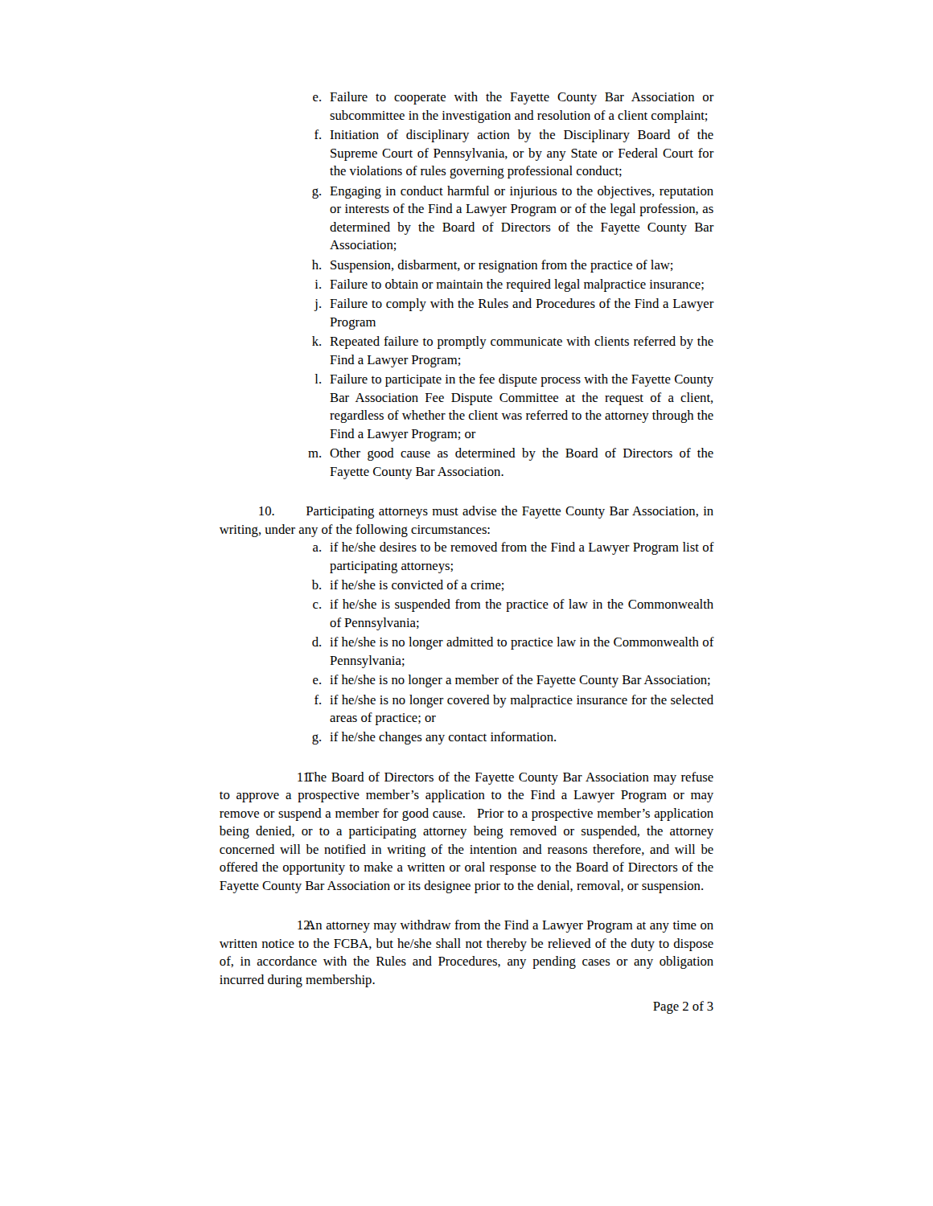Failure to cooperate with the Fayette County Bar Association or subcommittee in the investigation and resolution of a client complaint;
Initiation of disciplinary action by the Disciplinary Board of the Supreme Court of Pennsylvania, or by any State or Federal Court for the violations of rules governing professional conduct;
Engaging in conduct harmful or injurious to the objectives, reputation or interests of the Find a Lawyer Program or of the legal profession, as determined by the Board of Directors of the Fayette County Bar Association;
Suspension, disbarment, or resignation from the practice of law;
Failure to obtain or maintain the required legal malpractice insurance;
Failure to comply with the Rules and Procedures of the Find a Lawyer Program
Repeated failure to promptly communicate with clients referred by the Find a Lawyer Program;
Failure to participate in the fee dispute process with the Fayette County Bar Association Fee Dispute Committee at the request of a client, regardless of whether the client was referred to the attorney through the Find a Lawyer Program; or
Other good cause as determined by the Board of Directors of the Fayette County Bar Association.
10. Participating attorneys must advise the Fayette County Bar Association, in writing, under any of the following circumstances:
if he/she desires to be removed from the Find a Lawyer Program list of participating attorneys;
if he/she is convicted of a crime;
if he/she is suspended from the practice of law in the Commonwealth of Pennsylvania;
if he/she is no longer admitted to practice law in the Commonwealth of Pennsylvania;
if he/she is no longer a member of the Fayette County Bar Association;
if he/she is no longer covered by malpractice insurance for the selected areas of practice; or
if he/she changes any contact information.
11. The Board of Directors of the Fayette County Bar Association may refuse to approve a prospective member’s application to the Find a Lawyer Program or may remove or suspend a member for good cause. Prior to a prospective member’s application being denied, or to a participating attorney being removed or suspended, the attorney concerned will be notified in writing of the intention and reasons therefore, and will be offered the opportunity to make a written or oral response to the Board of Directors of the Fayette County Bar Association or its designee prior to the denial, removal, or suspension.
12. An attorney may withdraw from the Find a Lawyer Program at any time on written notice to the FCBA, but he/she shall not thereby be relieved of the duty to dispose of, in accordance with the Rules and Procedures, any pending cases or any obligation incurred during membership.
Page 2 of 3